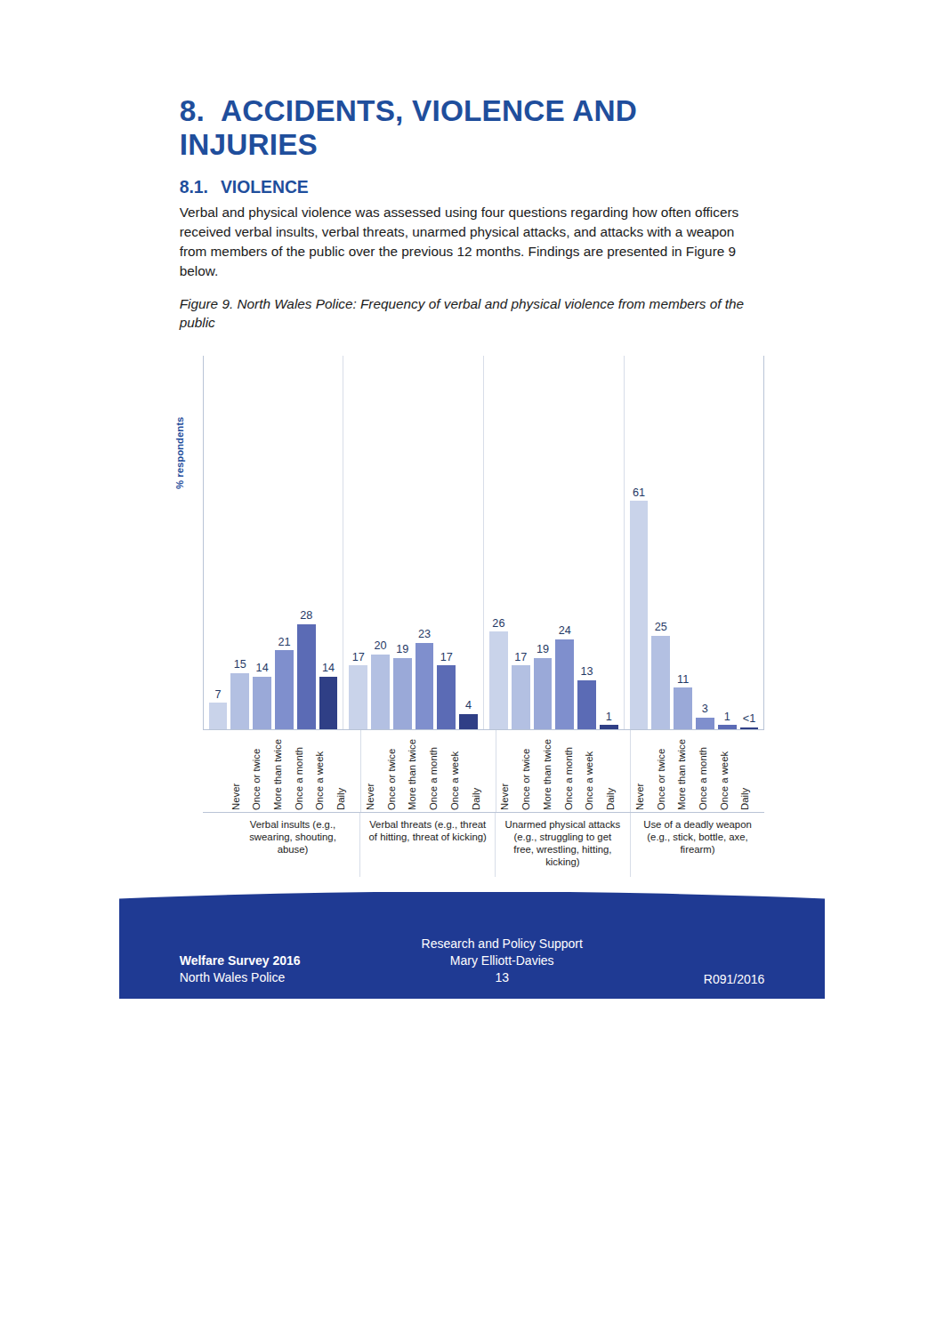8. ACCIDENTS, VIOLENCE AND INJURIES
8.1. VIOLENCE
Verbal and physical violence was assessed using four questions regarding how often officers received verbal insults, verbal threats, unarmed physical attacks, and attacks with a weapon from members of the public over the previous 12 months. Findings are presented in Figure 9 below.
Figure 9. North Wales Police: Frequency of verbal and physical violence from members of the public
% respondents
7
15
14
21
28
14
17
20
19
23
17
4
26
17
19
24
13
1
61
25
11
3
1
<1
Never
Once or twice
More than twice
Once a month
Once a week
Daily
Never
Once or twice
More than twice
Once a month
Once a week
Daily
Never
Once or twice
More than twice
Once a month
Once a week
Daily
Never
Once or twice
More than twice
Once a month
Once a week
Daily
Verbal insults (e.g., swearing, shouting, abuse)
Verbal threats (e.g., threat of hitting, threat of kicking)
Unarmed physical attacks (e.g., struggling to get free, wrestling, hitting, kicking)
Use of a deadly weapon (e.g., stick, bottle, axe, firearm)
Welfare Survey 2016
North Wales Police
Research and Policy Support
Mary Elliott-Davies
13
R091/2016